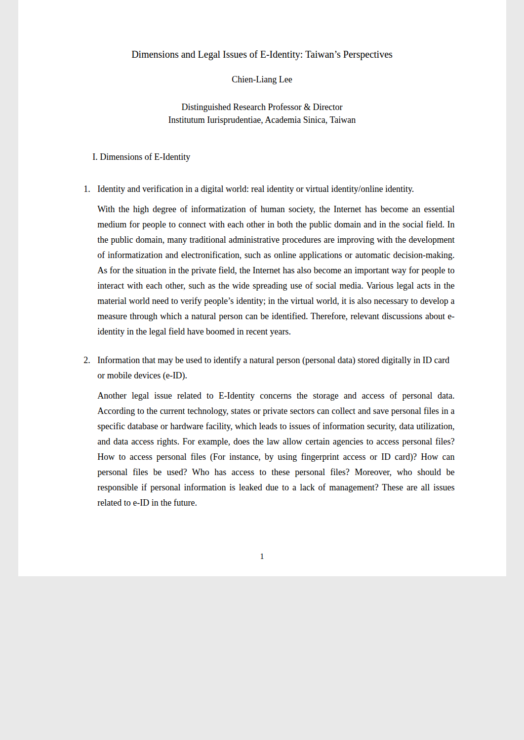Dimensions and Legal Issues of E-Identity: Taiwan’s Perspectives
Chien-Liang Lee
Distinguished Research Professor & Director
Institutum Iurisprudentiae, Academia Sinica, Taiwan
I. Dimensions of E-Identity
Identity and verification in a digital world: real identity or virtual identity/online identity.
With the high degree of informatization of human society, the Internet has become an essential medium for people to connect with each other in both the public domain and in the social field. In the public domain, many traditional administrative procedures are improving with the development of informatization and electronification, such as online applications or automatic decision-making. As for the situation in the private field, the Internet has also become an important way for people to interact with each other, such as the wide spreading use of social media. Various legal acts in the material world need to verify people’s identity; in the virtual world, it is also necessary to develop a measure through which a natural person can be identified. Therefore, relevant discussions about e-identity in the legal field have boomed in recent years.
Information that may be used to identify a natural person (personal data) stored digitally in ID card or mobile devices (e-ID).
Another legal issue related to E-Identity concerns the storage and access of personal data. According to the current technology, states or private sectors can collect and save personal files in a specific database or hardware facility, which leads to issues of information security, data utilization, and data access rights. For example, does the law allow certain agencies to access personal files? How to access personal files (For instance, by using fingerprint access or ID card)? How can personal files be used? Who has access to these personal files? Moreover, who should be responsible if personal information is leaked due to a lack of management? These are all issues related to e-ID in the future.
1